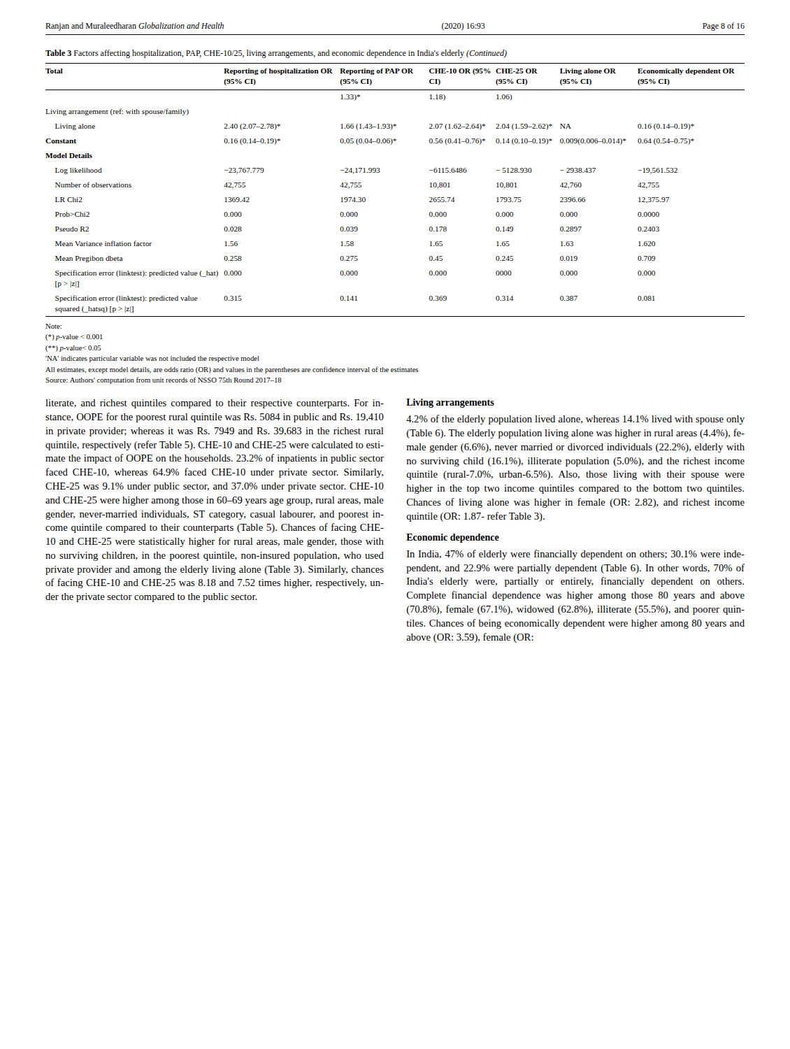Ranjan and Muraleedharan Globalization and Health
(2020) 16:93
Page 8 of 16
Table 3 Factors affecting hospitalization, PAP, CHE-10/25, living arrangements, and economic dependence in India's elderly (Continued)
| Total | Reporting of hospitalization OR (95% CI) | Reporting of PAP OR (95% CI) | CHE-10 OR (95% CI) | CHE-25 OR (95% CI) | Living alone OR (95% CI) | Economically dependent OR (95% CI) |
| --- | --- | --- | --- | --- | --- | --- |
| | | 1.33)* | 1.18) | 1.06) | | |
| Living arrangement (ref: with spouse/family) | | | | | | |
| Living alone | 2.40 (2.07–2.78)* | 1.66 (1.43–1.93)* | 2.07 (1.62–2.64)* | 2.04 (1.59–2.62)* | NA | 0.16 (0.14–0.19)* |
| Constant | 0.16 (0.14–0.19)* | 0.05 (0.04–0.06)* | 0.56 (0.41–0.76)* | 0.14 (0.10–0.19)* | 0.009(0.006–0.014)* | 0.64 (0.54–0.75)* |
| Model Details | | | | | | |
| Log likelihood | −23,767.779 | −24,171.993 | −6115.6486 | − 5128.930 | − 2938.437 | −19,561.532 |
| Number of observations | 42,755 | 42,755 | 10,801 | 10,801 | 42,760 | 42,755 |
| LR Chi2 | 1369.42 | 1974.30 | 2655.74 | 1793.75 | 2396.66 | 12,375.97 |
| Prob>Chi2 | 0.000 | 0.000 | 0.000 | 0.000 | 0.000 | 0.0000 |
| Pseudo R2 | 0.028 | 0.039 | 0.178 | 0.149 | 0.2897 | 0.2403 |
| Mean Variance inflation factor | 1.56 | 1.58 | 1.65 | 1.65 | 1.63 | 1.620 |
| Mean Pregibon dbeta | 0.258 | 0.275 | 0.45 | 0.245 | 0.019 | 0.709 |
| Specification error (linktest): predicted value (_hat)[p > /z/] | 0.000 | 0.000 | 0.000 | 0000 | 0.000 | 0.000 |
| Specification error (linktest): predicted value squared (_hatsq) [p > /z/] | 0.315 | 0.141 | 0.369 | 0.314 | 0.387 | 0.081 |
Note:
(*) p-value < 0.001
(**) p-value< 0.05
'NA' indicates particular variable was not included the respective model
All estimates, except model details, are odds ratio (OR) and values in the parentheses are confidence interval of the estimates
Source: Authors' computation from unit records of NSSO 75th Round 2017–18
literate, and richest quintiles compared to their respective counterparts. For instance, OOPE for the poorest rural quintile was Rs. 5084 in public and Rs. 19,410 in private provider; whereas it was Rs. 7949 and Rs. 39,683 in the richest rural quintile, respectively (refer Table 5). CHE-10 and CHE-25 were calculated to estimate the impact of OOPE on the households. 23.2% of inpatients in public sector faced CHE-10, whereas 64.9% faced CHE-10 under private sector. Similarly, CHE-25 was 9.1% under public sector, and 37.0% under private sector. CHE-10 and CHE-25 were higher among those in 60–69 years age group, rural areas, male gender, never-married individuals, ST category, casual labourer, and poorest income quintile compared to their counterparts (Table 5). Chances of facing CHE-10 and CHE-25 were statistically higher for rural areas, male gender, those with no surviving children, in the poorest quintile, non-insured population, who used private provider and among the elderly living alone (Table 3). Similarly, chances of facing CHE-10 and CHE-25 was 8.18 and 7.52 times higher, respectively, under the private sector compared to the public sector.
Living arrangements
4.2% of the elderly population lived alone, whereas 14.1% lived with spouse only (Table 6). The elderly population living alone was higher in rural areas (4.4%), female gender (6.6%), never married or divorced individuals (22.2%), elderly with no surviving child (16.1%), illiterate population (5.0%), and the richest income quintile (rural-7.0%, urban-6.5%). Also, those living with their spouse were higher in the top two income quintiles compared to the bottom two quintiles. Chances of living alone was higher in female (OR: 2.82), and richest income quintile (OR: 1.87- refer Table 3).
Economic dependence
In India, 47% of elderly were financially dependent on others; 30.1% were independent, and 22.9% were partially dependent (Table 6). In other words, 70% of India's elderly were, partially or entirely, financially dependent on others. Complete financial dependence was higher among those 80 years and above (70.8%), female (67.1%), widowed (62.8%), illiterate (55.5%), and poorer quintiles. Chances of being economically dependent were higher among 80 years and above (OR: 3.59), female (OR: